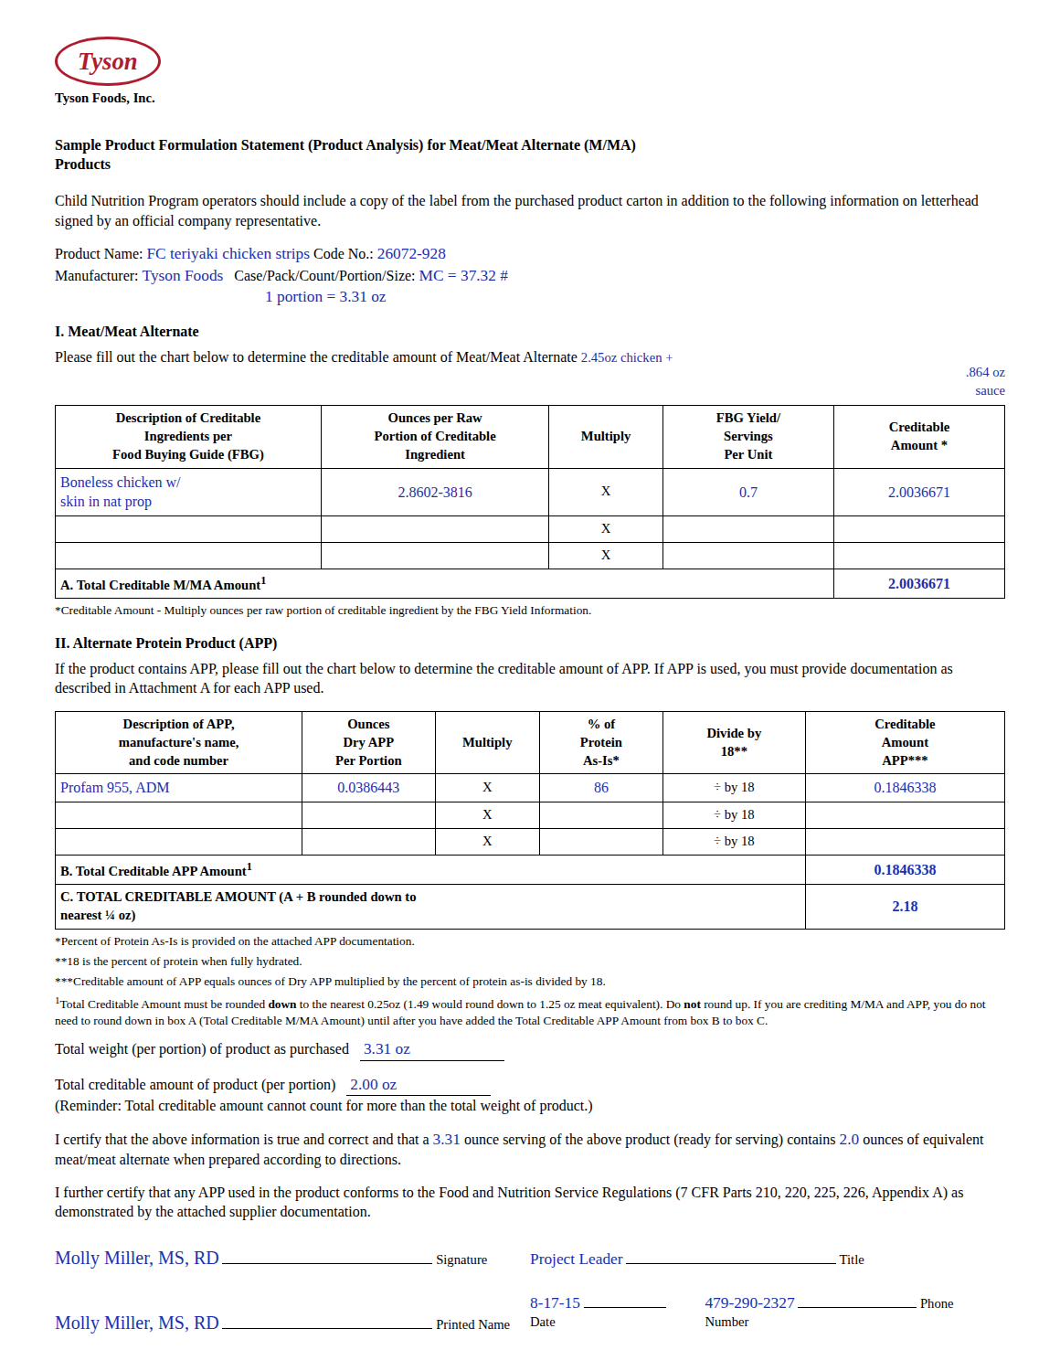Tyson
Tyson Foods, Inc.
Sample Product Formulation Statement (Product Analysis) for Meat/Meat Alternate (M/MA)
Products
Child Nutrition Program operators should include a copy of the label from the purchased product carton in addition to the following information on letterhead signed by an official company representative.
Product Name: FC teriyaki chicken strips Code No.: 26072-928
Manufacturer: Tyson Foods Case/Pack/Count/Portion/Size: MC = 37.32 #
1 portion = 3.31 oz
I. Meat/Meat Alternate
Please fill out the chart below to determine the creditable amount of Meat/Meat Alternate 2.45oz chicken +
.864 oz
sauce
| Description of Creditable Ingredients per Food Buying Guide (FBG) | Ounces per Raw Portion of Creditable Ingredient | Multiply | FBG Yield/ Servings Per Unit | Creditable Amount * |
| --- | --- | --- | --- | --- |
| Boneless chicken w/ skin in nat prop | 2.8602-3816 | X | 0.7 | 2.0036671 |
| | | X | | |
| | | X | | |
| A. Total Creditable M/MA Amount 1 | 2.0036671 |
*Creditable Amount - Multiply ounces per raw portion of creditable ingredient by the FBG Yield Information.
II. Alternate Protein Product (APP)
If the product contains APP, please fill out the chart below to determine the creditable amount of APP. If APP is used, you must provide documentation as described in Attachment A for each APP used.
| Description of APP, manufacture's name, and code number | Ounces Dry APP Per Portion | Multiply | % of Protein As-Is* | Divide by 18** | Creditable Amount APP*** |
| --- | --- | --- | --- | --- | --- |
| Profam 955, ADM | 0.0386443 | X | 86 | ÷ by 18 | 0.1846338 |
| | | X | | ÷ by 18 | |
| | | X | | ÷ by 18 | |
| B. Total Creditable APP Amount 1 | 0.1846338 |
| C. TOTAL CREDITABLE AMOUNT (A + B rounded down to nearest ¼ oz) | 2.18 |
*Percent of Protein As-Is is provided on the attached APP documentation.
**18 is the percent of protein when fully hydrated.
***Creditable amount of APP equals ounces of Dry APP multiplied by the percent of protein as-is divided by 18.
1Total Creditable Amount must be rounded down to the nearest 0.25oz (1.49 would round down to 1.25 oz meat equivalent). Do not round up. If you are crediting M/MA and APP, you do not need to round down in box A (Total Creditable M/MA Amount) until after you have added the Total Creditable APP Amount from box B to box C.
Total weight (per portion) of product as purchased 3.31 oz
Total creditable amount of product (per portion) 2.00 oz
(Reminder: Total creditable amount cannot count for more than the total weight of product.)
I certify that the above information is true and correct and that a 3.31 ounce serving of the above product (ready for serving) contains 2.0 ounces of equivalent meat/meat alternate when prepared according to directions.
I further certify that any APP used in the product conforms to the Food and Nutrition Service Regulations (7 CFR Parts 210, 220, 225, 226, Appendix A) as demonstrated by the attached supplier documentation.
| Molly Miller, MS, RD Signature | Project Leader Title |
| Molly Miller, MS, RD Printed Name | / 8-17-15 Date / 479-290-2327 Phone Number / |